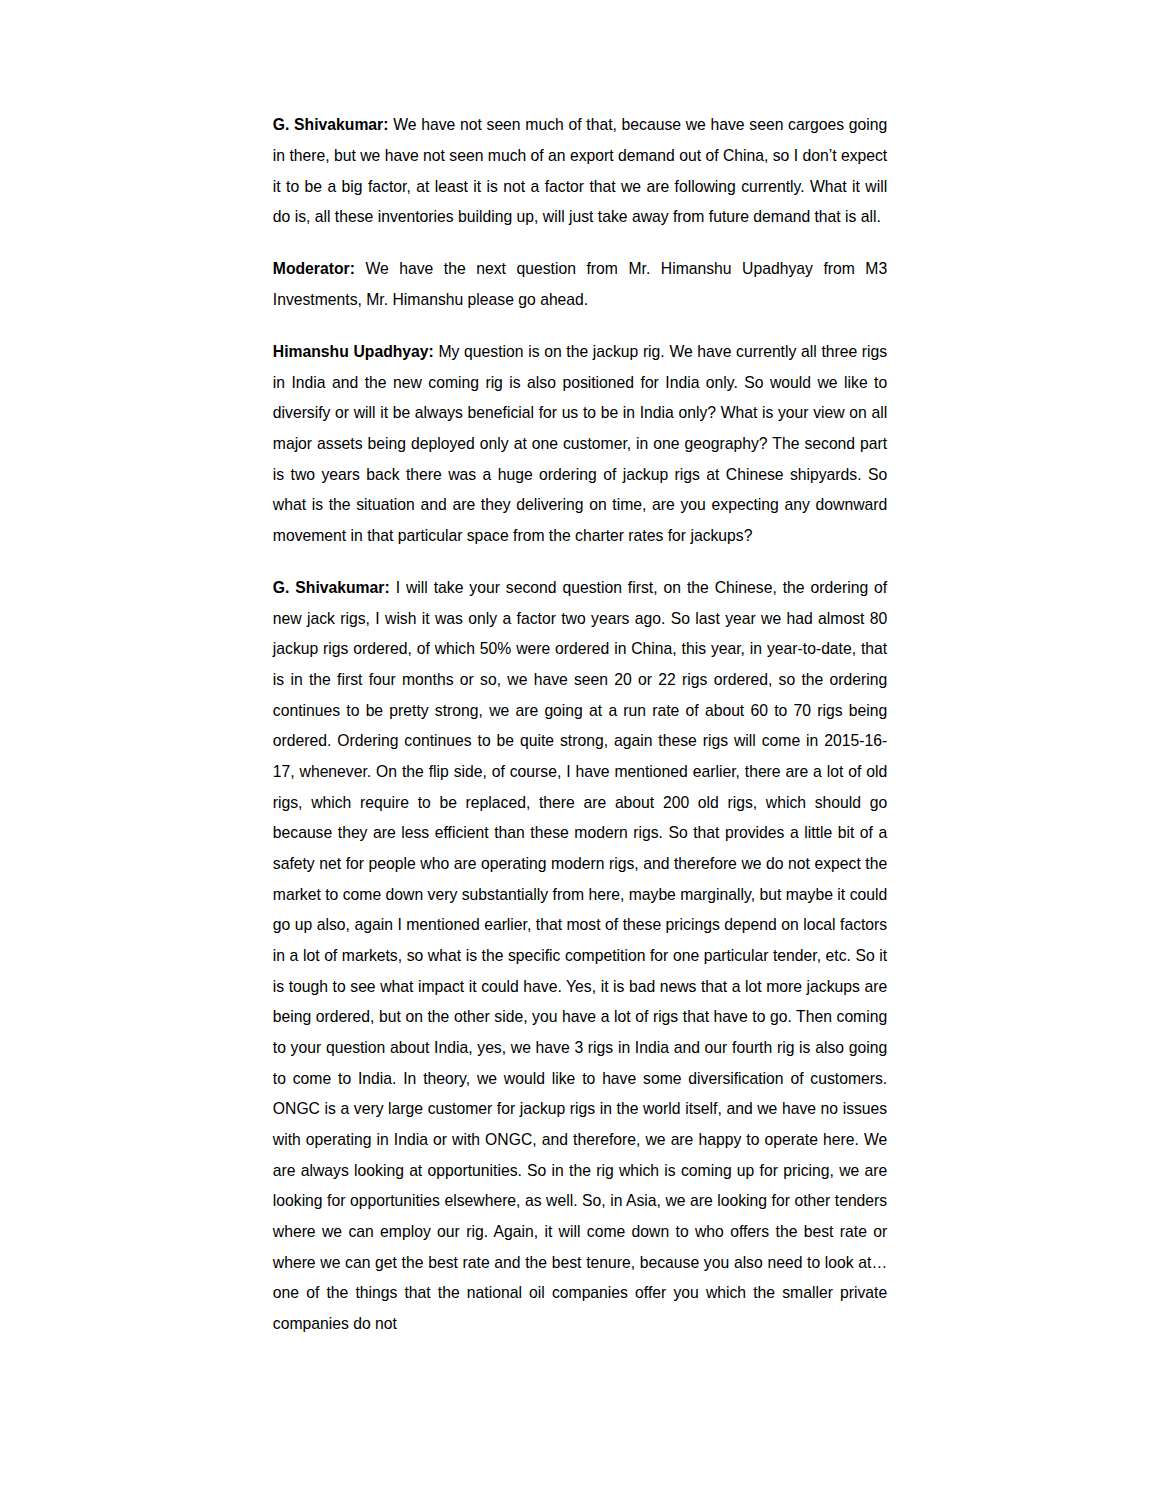G. Shivakumar: We have not seen much of that, because we have seen cargoes going in there, but we have not seen much of an export demand out of China, so I don’t expect it to be a big factor, at least it is not a factor that we are following currently. What it will do is, all these inventories building up, will just take away from future demand that is all.
Moderator: We have the next question from Mr. Himanshu Upadhyay from M3 Investments, Mr. Himanshu please go ahead.
Himanshu Upadhyay: My question is on the jackup rig. We have currently all three rigs in India and the new coming rig is also positioned for India only. So would we like to diversify or will it be always beneficial for us to be in India only? What is your view on all major assets being deployed only at one customer, in one geography? The second part is two years back there was a huge ordering of jackup rigs at Chinese shipyards. So what is the situation and are they delivering on time, are you expecting any downward movement in that particular space from the charter rates for jackups?
G. Shivakumar: I will take your second question first, on the Chinese, the ordering of new jack rigs, I wish it was only a factor two years ago. So last year we had almost 80 jackup rigs ordered, of which 50% were ordered in China, this year, in year-to-date, that is in the first four months or so, we have seen 20 or 22 rigs ordered, so the ordering continues to be pretty strong, we are going at a run rate of about 60 to 70 rigs being ordered. Ordering continues to be quite strong, again these rigs will come in 2015-16-17, whenever. On the flip side, of course, I have mentioned earlier, there are a lot of old rigs, which require to be replaced, there are about 200 old rigs, which should go because they are less efficient than these modern rigs. So that provides a little bit of a safety net for people who are operating modern rigs, and therefore we do not expect the market to come down very substantially from here, maybe marginally, but maybe it could go up also, again I mentioned earlier, that most of these pricings depend on local factors in a lot of markets, so what is the specific competition for one particular tender, etc. So it is tough to see what impact it could have. Yes, it is bad news that a lot more jackups are being ordered, but on the other side, you have a lot of rigs that have to go. Then coming to your question about India, yes, we have 3 rigs in India and our fourth rig is also going to come to India. In theory, we would like to have some diversification of customers. ONGC is a very large customer for jackup rigs in the world itself, and we have no issues with operating in India or with ONGC, and therefore, we are happy to operate here. We are always looking at opportunities. So in the rig which is coming up for pricing, we are looking for opportunities elsewhere, as well. So, in Asia, we are looking for other tenders where we can employ our rig. Again, it will come down to who offers the best rate or where we can get the best rate and the best tenure, because you also need to look at… one of the things that the national oil companies offer you which the smaller private companies do not